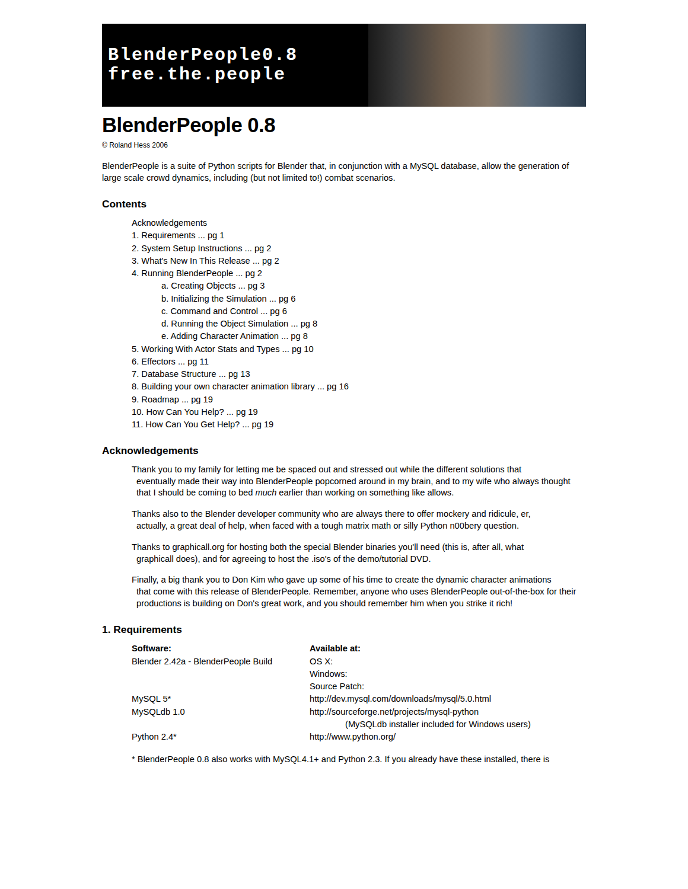BlenderPeople0.8 free.the.people
BlenderPeople 0.8
© Roland Hess 2006
BlenderPeople is a suite of Python scripts for Blender that, in conjunction with a MySQL database, allow the generation of large scale crowd dynamics, including (but not limited to!) combat scenarios.
Contents
Acknowledgements
1. Requirements ... pg 1
2. System Setup Instructions ... pg 2
3. What's New In This Release ... pg 2
4. Running BlenderPeople ... pg 2
a. Creating Objects ... pg 3
b. Initializing the Simulation ... pg 6
c. Command and Control ... pg 6
d. Running the Object Simulation ... pg 8
e. Adding Character Animation ... pg 8
5. Working With Actor Stats and Types ... pg 10
6. Effectors ... pg 11
7. Database Structure ... pg 13
8. Building your own character animation library ... pg 16
9. Roadmap ... pg 19
10. How Can You Help? ... pg 19
11. How Can You Get Help? ... pg 19
Acknowledgements
Thank you to my family for letting me be spaced out and stressed out while the different solutions thateventually made their way into BlenderPeople popcorned around in my brain, and to my wife who always thought that I should be coming to bed much earlier than working on something like allows.
Thanks also to the Blender developer community who are always there to offer mockery and ridicule, er,actually, a great deal of help, when faced with a tough matrix math or silly Python n00bery question.
Thanks to graphicall.org for hosting both the special Blender binaries you'll need (this is, after all, whatgraphicall does), and for agreeing to host the .iso's of the demo/tutorial DVD.
Finally, a big thank you to Don Kim who gave up some of his time to create the dynamic character animationsthat come with this release of BlenderPeople. Remember, anyone who uses BlenderPeople out-of-the-box for their productions is building on Don's great work, and you should remember him when you strike it rich!
1. Requirements
| Software: | Available at: |
| Blender 2.42a - BlenderPeople Build | OS X: |
| | Windows: |
| | Source Patch: |
| MySQL 5* | http://dev.mysql.com/downloads/mysql/5.0.html |
| MySQLdb 1.0 | http://sourceforge.net/projects/mysql-python |
| | (MySQLdb installer included for Windows users) |
| Python 2.4* | http://www.python.org/ |
* BlenderPeople 0.8 also works with MySQL4.1+ and Python 2.3. If you already have these installed, there is